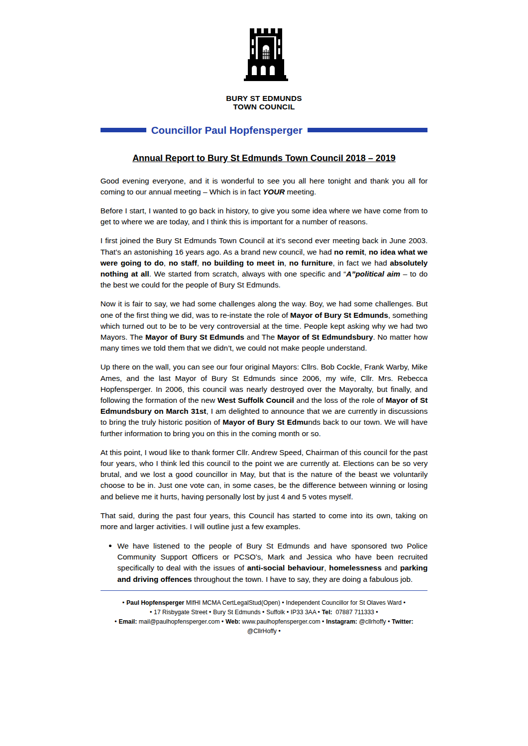BURY ST EDMUNDS
TOWN COUNCIL
Councillor Paul Hopfensperger
Annual Report to Bury St Edmunds Town Council 2018 – 2019
Good evening everyone, and it is wonderful to see you all here tonight and thank you all for coming to our annual meeting – Which is in fact YOUR meeting.
Before I start, I wanted to go back in history, to give you some idea where we have come from to get to where we are today, and I think this is important for a number of reasons.
I first joined the Bury St Edmunds Town Council at it’s second ever meeting back in June 2003. That’s an astonishing 16 years ago. As a brand new council, we had no remit, no idea what we were going to do, no staff, no building to meet in, no furniture, in fact we had absolutely nothing at all. We started from scratch, always with one specific and “A”political aim – to do the best we could for the people of Bury St Edmunds.
Now it is fair to say, we had some challenges along the way. Boy, we had some challenges. But one of the first thing we did, was to re-instate the role of Mayor of Bury St Edmunds, something which turned out to be to be very controversial at the time. People kept asking why we had two Mayors. The Mayor of Bury St Edmunds and The Mayor of St Edmundsbury. No matter how many times we told them that we didn’t, we could not make people understand.
Up there on the wall, you can see our four original Mayors: Cllrs. Bob Cockle, Frank Warby, Mike Ames, and the last Mayor of Bury St Edmunds since 2006, my wife, Cllr. Mrs. Rebecca Hopfensperger. In 2006, this council was nearly destroyed over the Mayoralty, but finally, and following the formation of the new West Suffolk Council and the loss of the role of Mayor of St Edmundsbury on March 31st, I am delighted to announce that we are currently in discussions to bring the truly historic position of Mayor of Bury St Edmunds back to our town. We will have further information to bring you on this in the coming month or so.
At this point, I woud like to thank former Cllr. Andrew Speed, Chairman of this council for the past four years, who I think led this council to the point we are currently at. Elections can be so very brutal, and we lost a good councillor in May, but that is the nature of the beast we voluntarily choose to be in. Just one vote can, in some cases, be the difference between winning or losing and believe me it hurts, having personally lost by just 4 and 5 votes myself.
That said, during the past four years, this Council has started to come into its own, taking on more and larger activities. I will outline just a few examples.
We have listened to the people of Bury St Edmunds and have sponsored two Police Community Support Officers or PCSO’s, Mark and Jessica who have been recruited specifically to deal with the issues of anti-social behaviour, homelessness and parking and driving offences throughout the town. I have to say, they are doing a fabulous job.
• Paul Hopfensperger MIfHI MCMA CertLegalStud(Open) • Independent Councillor for St Olaves Ward •
• 17 Risbygate Street • Bury St Edmunds • Suffolk • IP33 3AA • Tel: 07887 711333 •
• Email: mail@paulhopfensperger.com • Web: www.paulhopfensperger.com • Instagram: @cllrhoffy • Twitter: @CllrHoffy •